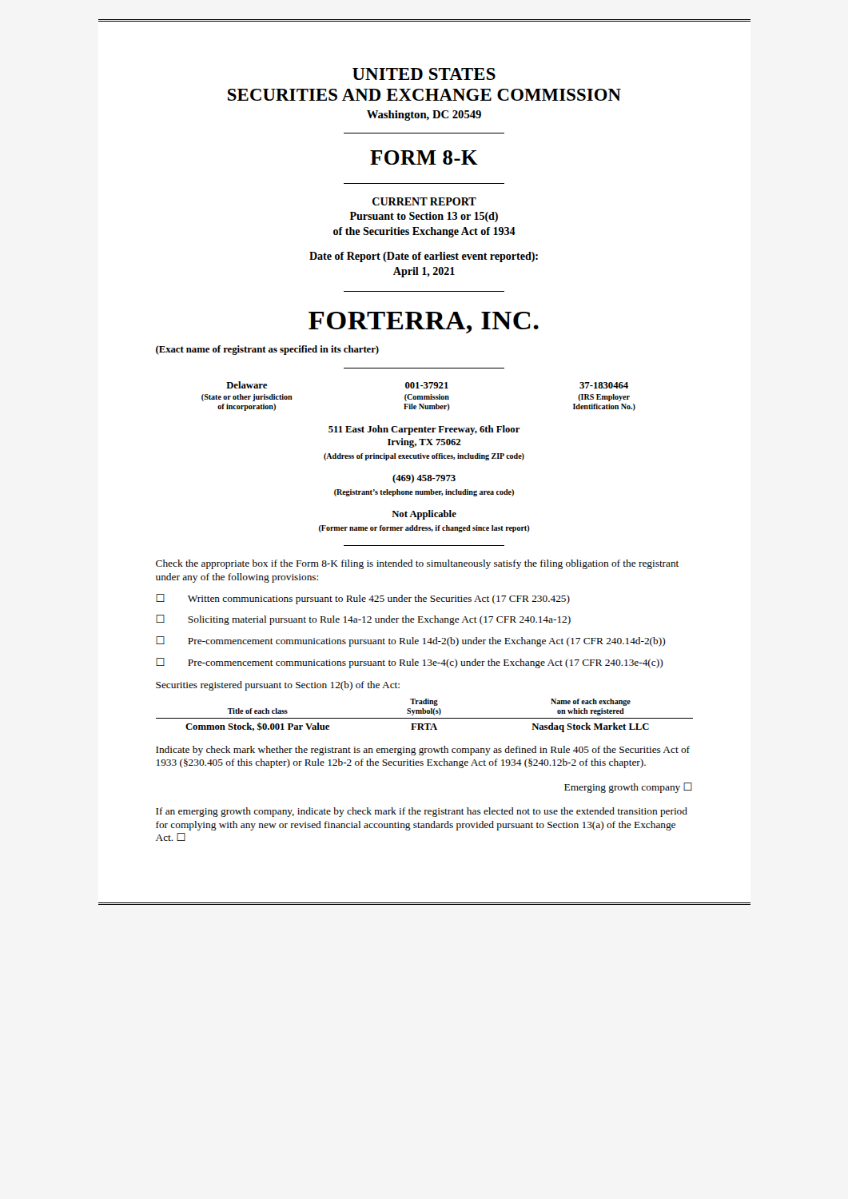UNITED STATES
SECURITIES AND EXCHANGE COMMISSION
Washington, DC 20549
FORM 8-K
CURRENT REPORT
Pursuant to Section 13 or 15(d)
of the Securities Exchange Act of 1934
Date of Report (Date of earliest event reported):
April 1, 2021
FORTERRA, INC.
(Exact name of registrant as specified in its charter)
| Delaware (State or other jurisdiction of incorporation) | 001-37921 (Commission File Number) | 37-1830464 (IRS Employer Identification No.) |
511 East John Carpenter Freeway, 6th Floor
Irving, TX 75062
(Address of principal executive offices, including ZIP code)
(469) 458-7973
(Registrant’s telephone number, including area code)
Not Applicable
(Former name or former address, if changed since last report)
Check the appropriate box if the Form 8-K filing is intended to simultaneously satisfy the filing obligation of the registrant under any of the following provisions:
☐
Written communications pursuant to Rule 425 under the Securities Act (17 CFR 230.425)
☐
Soliciting material pursuant to Rule 14a-12 under the Exchange Act (17 CFR 240.14a-12)
☐
Pre-commencement communications pursuant to Rule 14d-2(b) under the Exchange Act (17 CFR 240.14d-2(b))
☐
Pre-commencement communications pursuant to Rule 13e-4(c) under the Exchange Act (17 CFR 240.13e-4(c))
Securities registered pursuant to Section 12(b) of the Act:
| Title of each class | Trading Symbol(s) | Name of each exchange on which registered |
| --- | --- | --- |
| Common Stock, $0.001 Par Value | FRTA | Nasdaq Stock Market LLC |
Indicate by check mark whether the registrant is an emerging growth company as defined in Rule 405 of the Securities Act of 1933 (§230.405 of this chapter) or Rule 12b-2 of the Securities Exchange Act of 1934 (§240.12b-2 of this chapter).
Emerging growth company ☐
If an emerging growth company, indicate by check mark if the registrant has elected not to use the extended transition period for complying with any new or revised financial accounting standards provided pursuant to Section 13(a) of the Exchange Act. ☐